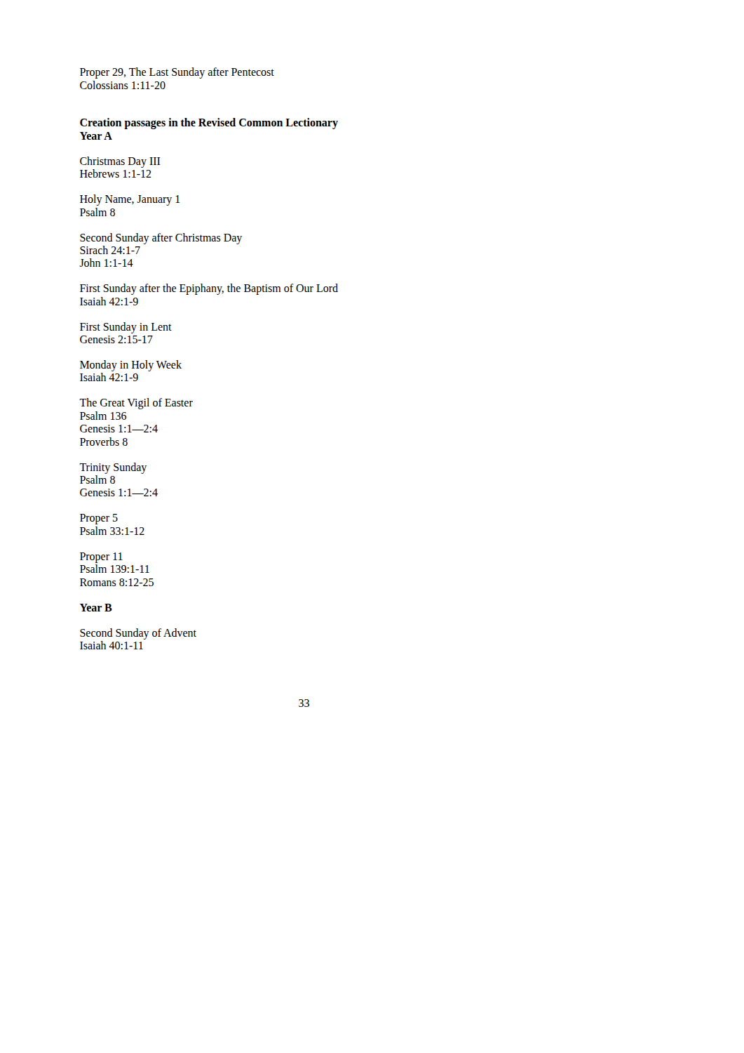Proper 29, The Last Sunday after Pentecost
Colossians 1:11-20
Creation passages in the Revised Common Lectionary
Year A
Christmas Day III
Hebrews 1:1-12
Holy Name, January 1
Psalm 8
Second Sunday after Christmas Day
Sirach 24:1-7
John 1:1-14
First Sunday after the Epiphany, the Baptism of Our Lord
Isaiah 42:1-9
First Sunday in Lent
Genesis 2:15-17
Monday in Holy Week
Isaiah 42:1-9
The Great Vigil of Easter
Psalm 136
Genesis 1:1—2:4
Proverbs 8
Trinity Sunday
Psalm 8
Genesis 1:1—2:4
Proper 5
Psalm 33:1-12
Proper 11
Psalm 139:1-11
Romans 8:12-25
Year B
Second Sunday of Advent
Isaiah 40:1-11
33